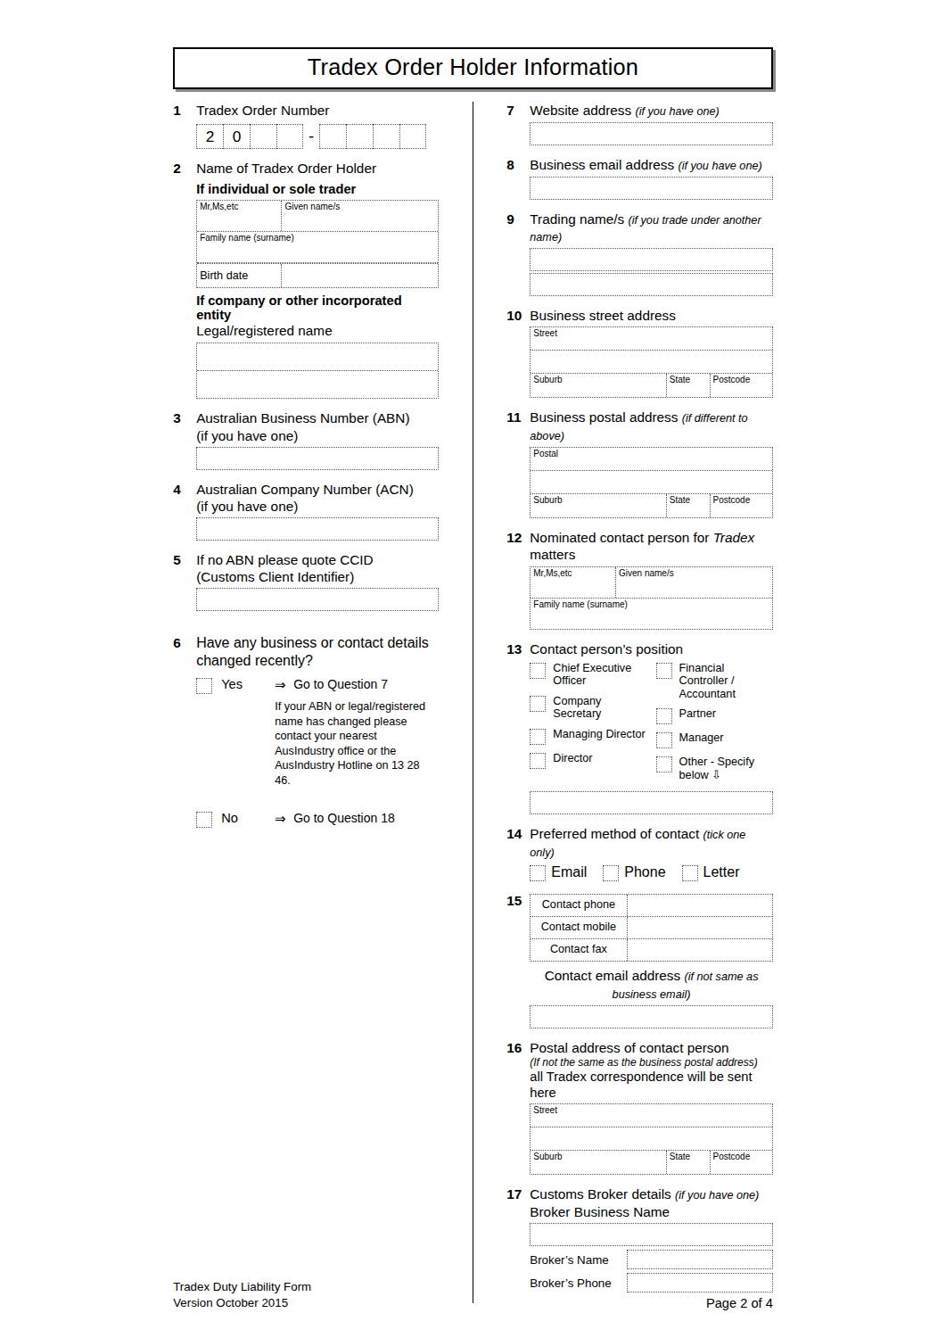Tradex Order Holder Information
1
Tradex Order Number
2
0
-
2
Name of Tradex Order Holder
If individual or sole trader
Mr,Ms,etc
Given name/s
Family name (surname)
Birth date
If company or other incorporated entity
Legal/registered name
3
Australian Business Number (ABN)
(if you have one)
4
Australian Company Number (ACN)
(if you have one)
5
If no ABN please quote CCID
(Customs Client Identifier)
6
Have any business or contact details changed recently?
Yes
⇒
Go to Question 7
If your ABN or legal/registered name has changed please contact your nearest AusIndustry office or the AusIndustry Hotline on 13 28 46.
No
⇒
Go to Question 18
7
Website address (if you have one)
8
Business email address (if you have one)
9
Trading name/s (if you trade under another name)
10
Business street address
Street
Suburb
State
Postcode
11
Business postal address (if different to above)
Postal
Suburb
State
Postcode
12
Nominated contact person for Tradex matters
Mr,Ms,etc
Given name/s
Family name (surname)
13
Contact person’s position
Chief Executive
Officer
Company Secretary
Managing Director
Director
Financial Controller /
Accountant
Partner
Manager
Other - Specify below ⇩
14
Preferred method of contact (tick one only)
Email
Phone
Letter
15
Contact phone
Contact mobile
Contact fax
Contact email address (if not same as business email)
16
Postal address of contact person
(If not the same as the business postal address)
all Tradex correspondence will be sent here
Street
Suburb
State
Postcode
17
Customs Broker details (if you have one)
Broker Business Name
Broker’s Name
Broker’s Phone
Tradex Duty Liability Form
Version October 2015
Page 2 of 4